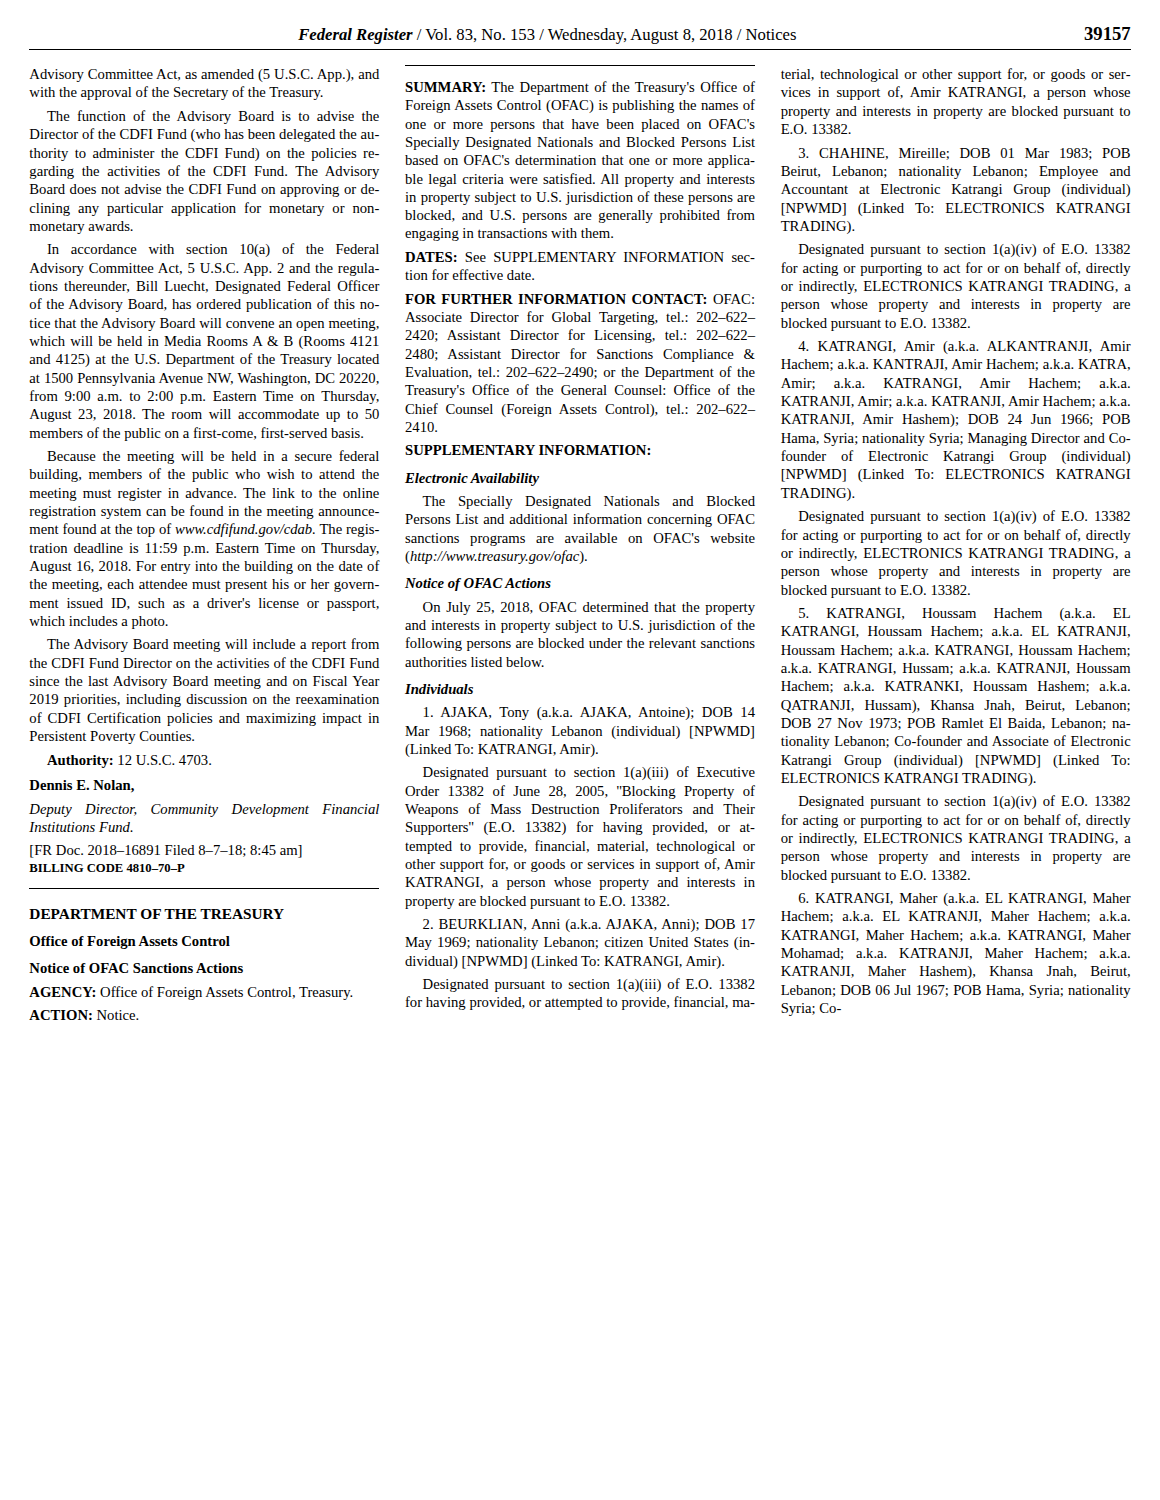Federal Register / Vol. 83, No. 153 / Wednesday, August 8, 2018 / Notices
39157
Advisory Committee Act, as amended (5 U.S.C. App.), and with the approval of the Secretary of the Treasury.
The function of the Advisory Board is to advise the Director of the CDFI Fund (who has been delegated the authority to administer the CDFI Fund) on the policies regarding the activities of the CDFI Fund. The Advisory Board does not advise the CDFI Fund on approving or declining any particular application for monetary or non-monetary awards.
In accordance with section 10(a) of the Federal Advisory Committee Act, 5 U.S.C. App. 2 and the regulations thereunder, Bill Luecht, Designated Federal Officer of the Advisory Board, has ordered publication of this notice that the Advisory Board will convene an open meeting, which will be held in Media Rooms A & B (Rooms 4121 and 4125) at the U.S. Department of the Treasury located at 1500 Pennsylvania Avenue NW, Washington, DC 20220, from 9:00 a.m. to 2:00 p.m. Eastern Time on Thursday, August 23, 2018. The room will accommodate up to 50 members of the public on a first-come, first-served basis.
Because the meeting will be held in a secure federal building, members of the public who wish to attend the meeting must register in advance. The link to the online registration system can be found in the meeting announcement found at the top of www.cdfifund.gov/cdab. The registration deadline is 11:59 p.m. Eastern Time on Thursday, August 16, 2018. For entry into the building on the date of the meeting, each attendee must present his or her government issued ID, such as a driver's license or passport, which includes a photo.
The Advisory Board meeting will include a report from the CDFI Fund Director on the activities of the CDFI Fund since the last Advisory Board meeting and on Fiscal Year 2019 priorities, including discussion on the reexamination of CDFI Certification policies and maximizing impact in Persistent Poverty Counties.
Authority: 12 U.S.C. 4703.
Dennis E. Nolan,
Deputy Director, Community Development Financial Institutions Fund.
[FR Doc. 2018–16891 Filed 8–7–18; 8:45 am]
BILLING CODE 4810–70–P
DEPARTMENT OF THE TREASURY
Office of Foreign Assets Control
Notice of OFAC Sanctions Actions
AGENCY: Office of Foreign Assets Control, Treasury.
ACTION: Notice.
SUMMARY: The Department of the Treasury's Office of Foreign Assets Control (OFAC) is publishing the names of one or more persons that have been placed on OFAC's Specially Designated Nationals and Blocked Persons List based on OFAC's determination that one or more applicable legal criteria were satisfied. All property and interests in property subject to U.S. jurisdiction of these persons are blocked, and U.S. persons are generally prohibited from engaging in transactions with them.
DATES: See SUPPLEMENTARY INFORMATION section for effective date.
FOR FURTHER INFORMATION CONTACT: OFAC: Associate Director for Global Targeting, tel.: 202–622–2420; Assistant Director for Licensing, tel.: 202–622–2480; Assistant Director for Sanctions Compliance & Evaluation, tel.: 202–622–2490; or the Department of the Treasury's Office of the General Counsel: Office of the Chief Counsel (Foreign Assets Control), tel.: 202–622–2410.
SUPPLEMENTARY INFORMATION:
Electronic Availability
The Specially Designated Nationals and Blocked Persons List and additional information concerning OFAC sanctions programs are available on OFAC's website (http://www.treasury.gov/ofac).
Notice of OFAC Actions
On July 25, 2018, OFAC determined that the property and interests in property subject to U.S. jurisdiction of the following persons are blocked under the relevant sanctions authorities listed below.
Individuals
1. AJAKA, Tony (a.k.a. AJAKA, Antoine); DOB 14 Mar 1968; nationality Lebanon (individual) [NPWMD] (Linked To: KATRANGI, Amir).
Designated pursuant to section 1(a)(iii) of Executive Order 13382 of June 28, 2005, ''Blocking Property of Weapons of Mass Destruction Proliferators and Their Supporters'' (E.O. 13382) for having provided, or attempted to provide, financial, material, technological or other support for, or goods or services in support of, Amir KATRANGI, a person whose property and interests in property are blocked pursuant to E.O. 13382.
2. BEURKLIAN, Anni (a.k.a. AJAKA, Anni); DOB 17 May 1969; nationality Lebanon; citizen United States (individual) [NPWMD] (Linked To: KATRANGI, Amir).
Designated pursuant to section 1(a)(iii) of E.O. 13382 for having provided, or attempted to provide, financial, material, technological or other support for, or goods or services in support of, Amir KATRANGI, a person whose property and interests in property are blocked pursuant to E.O. 13382.
3. CHAHINE, Mireille; DOB 01 Mar 1983; POB Beirut, Lebanon; nationality Lebanon; Employee and Accountant at Electronic Katrangi Group (individual) [NPWMD] (Linked To: ELECTRONICS KATRANGI TRADING).
Designated pursuant to section 1(a)(iv) of E.O. 13382 for acting or purporting to act for or on behalf of, directly or indirectly, ELECTRONICS KATRANGI TRADING, a person whose property and interests in property are blocked pursuant to E.O. 13382.
4. KATRANGI, Amir (a.k.a. ALKANTRANJI, Amir Hachem; a.k.a. KANTRAJI, Amir Hachem; a.k.a. KATRA, Amir; a.k.a. KATRANGI, Amir Hachem; a.k.a. KATRANJI, Amir; a.k.a. KATRANJI, Amir Hachem; a.k.a. KATRANJI, Amir Hashem); DOB 24 Jun 1966; POB Hama, Syria; nationality Syria; Managing Director and Co-founder of Electronic Katrangi Group (individual) [NPWMD] (Linked To: ELECTRONICS KATRANGI TRADING).
Designated pursuant to section 1(a)(iv) of E.O. 13382 for acting or purporting to act for or on behalf of, directly or indirectly, ELECTRONICS KATRANGI TRADING, a person whose property and interests in property are blocked pursuant to E.O. 13382.
5. KATRANGI, Houssam Hachem (a.k.a. EL KATRANGI, Houssam Hachem; a.k.a. EL KATRANJI, Houssam Hachem; a.k.a. KATRANGI, Houssam Hachem; a.k.a. KATRANGI, Hussam; a.k.a. KATRANJI, Houssam Hachem; a.k.a. KATRANKI, Houssam Hashem; a.k.a. QATRANJI, Hussam), Khansa Jnah, Beirut, Lebanon; DOB 27 Nov 1973; POB Ramlet El Baida, Lebanon; nationality Lebanon; Co-founder and Associate of Electronic Katrangi Group (individual) [NPWMD] (Linked To: ELECTRONICS KATRANGI TRADING).
Designated pursuant to section 1(a)(iv) of E.O. 13382 for acting or purporting to act for or on behalf of, directly or indirectly, ELECTRONICS KATRANGI TRADING, a person whose property and interests in property are blocked pursuant to E.O. 13382.
6. KATRANGI, Maher (a.k.a. EL KATRANGI, Maher Hachem; a.k.a. EL KATRANJI, Maher Hachem; a.k.a. KATRANGI, Maher Hachem; a.k.a. KATRANGI, Maher Mohamad; a.k.a. KATRANJI, Maher Hachem; a.k.a. KATRANJI, Maher Hashem), Khansa Jnah, Beirut, Lebanon; DOB 06 Jul 1967; POB Hama, Syria; nationality Syria; Co-